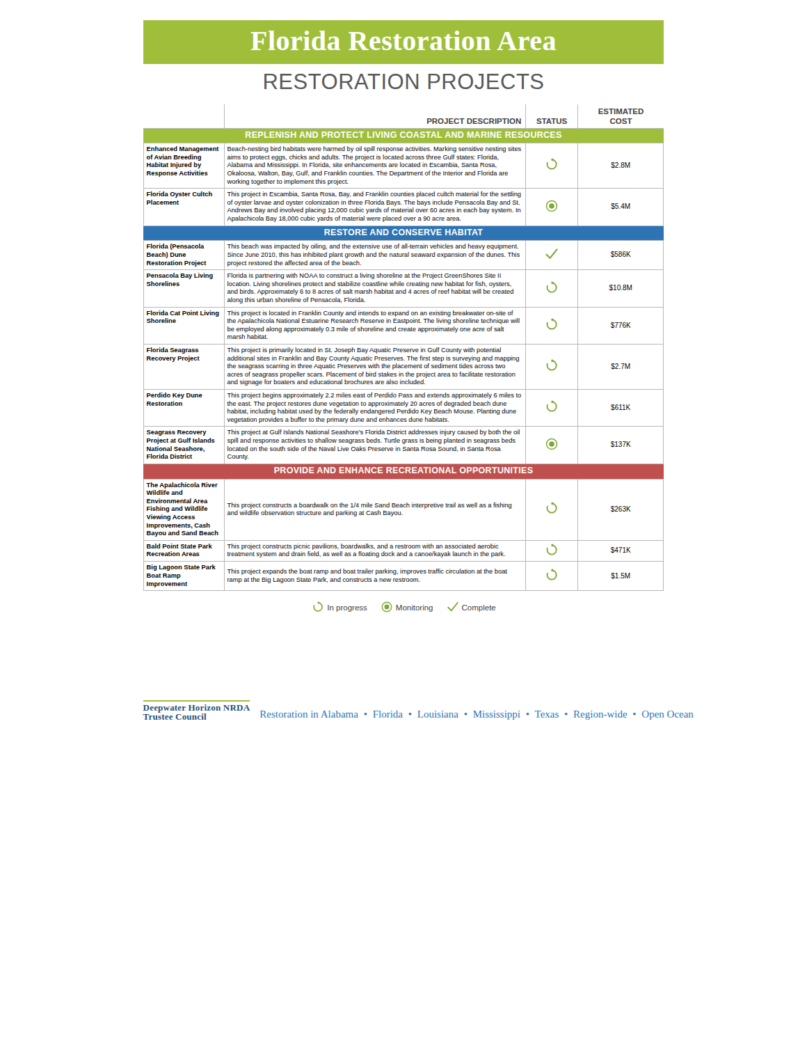Florida Restoration Area
RESTORATION PROJECTS
| | PROJECT DESCRIPTION | STATUS | ESTIMATED COST |
| --- | --- | --- | --- |
| REPLENISH AND PROTECT LIVING COASTAL AND MARINE RESOURCES |
| Enhanced Management of Avian Breeding Habitat Injured by Response Activities | Beach-nesting bird habitats were harmed by oil spill response activities. Marking sensitive nesting sites aims to protect eggs, chicks and adults. The project is located across three Gulf states: Florida, Alabama and Mississippi. In Florida, site enhancements are located in Escambia, Santa Rosa, Okaloosa, Walton, Bay, Gulf, and Franklin counties. The Department of the Interior and Florida are working together to implement this project. | | $2.8M |
| Florida Oyster Cultch Placement | This project in Escambia, Santa Rosa, Bay, and Franklin counties placed cultch material for the settling of oyster larvae and oyster colonization in three Florida Bays. The bays include Pensacola Bay and St. Andrews Bay and involved placing 12,000 cubic yards of material over 60 acres in each bay system. In Apalachicola Bay 18,000 cubic yards of material were placed over a 90 acre area. | | $5.4M |
| RESTORE AND CONSERVE HABITAT |
| Florida (Pensacola Beach) Dune Restoration Project | This beach was impacted by oiling, and the extensive use of all-terrain vehicles and heavy equipment. Since June 2010, this has inhibited plant growth and the natural seaward expansion of the dunes. This project restored the affected area of the beach. | | $586K |
| Pensacola Bay Living Shorelines | Florida is partnering with NOAA to construct a living shoreline at the Project GreenShores Site II location. Living shorelines protect and stabilize coastline while creating new habitat for fish, oysters, and birds. Approximately 6 to 8 acres of salt marsh habitat and 4 acres of reef habitat will be created along this urban shoreline of Pensacola, Florida. | | $10.8M |
| Florida Cat Point Living Shoreline | This project is located in Franklin County and intends to expand on an existing breakwater on-site of the Apalachicola National Estuarine Research Reserve in Eastpoint. The living shoreline technique will be employed along approximately 0.3 mile of shoreline and create approximately one acre of salt marsh habitat. | | $776K |
| Florida Seagrass Recovery Project | This project is primarily located in St. Joseph Bay Aquatic Preserve in Gulf County with potential additional sites in Franklin and Bay County Aquatic Preserves. The first step is surveying and mapping the seagrass scarring in three Aquatic Preserves with the placement of sediment tides across two acres of seagrass propeller scars. Placement of bird stakes in the project area to facilitate restoration and signage for boaters and educational brochures are also included. | | $2.7M |
| Perdido Key Dune Restoration | This project begins approximately 2.2 miles east of Perdido Pass and extends approximately 6 miles to the east. The project restores dune vegetation to approximately 20 acres of degraded beach dune habitat, including habitat used by the federally endangered Perdido Key Beach Mouse. Planting dune vegetation provides a buffer to the primary dune and enhances dune habitats. | | $611K |
| Seagrass Recovery Project at Gulf Islands National Seashore, Florida District | This project at Gulf Islands National Seashore's Florida District addresses injury caused by both the oil spill and response activities to shallow seagrass beds. Turtle grass is being planted in seagrass beds located on the south side of the Naval Live Oaks Preserve in Santa Rosa Sound, in Santa Rosa County. | | $137K |
| PROVIDE AND ENHANCE RECREATIONAL OPPORTUNITIES |
| The Apalachicola River Wildlife and Environmental Area Fishing and Wildlife Viewing Access Improvements, Cash Bayou and Sand Beach | This project constructs a boardwalk on the 1/4 mile Sand Beach interpretive trail as well as a fishing and wildlife observation structure and parking at Cash Bayou. | | $263K |
| Bald Point State Park Recreation Areas | This project constructs picnic pavilions, boardwalks, and a restroom with an associated aerobic treatment system and drain field, as well as a floating dock and a canoe/kayak launch in the park. | | $471K |
| Big Lagoon State Park Boat Ramp Improvement | This project expands the boat ramp and boat trailer parking, improves traffic circulation at the boat ramp at the Big Lagoon State Park, and constructs a new restroom. | | $1.5M |
In progress Monitoring Complete
Deepwater Horizon NRDA
Trustee Council
Restoration in Alabama • Florida • Louisiana • Mississippi • Texas • Region-wide • Open Ocean